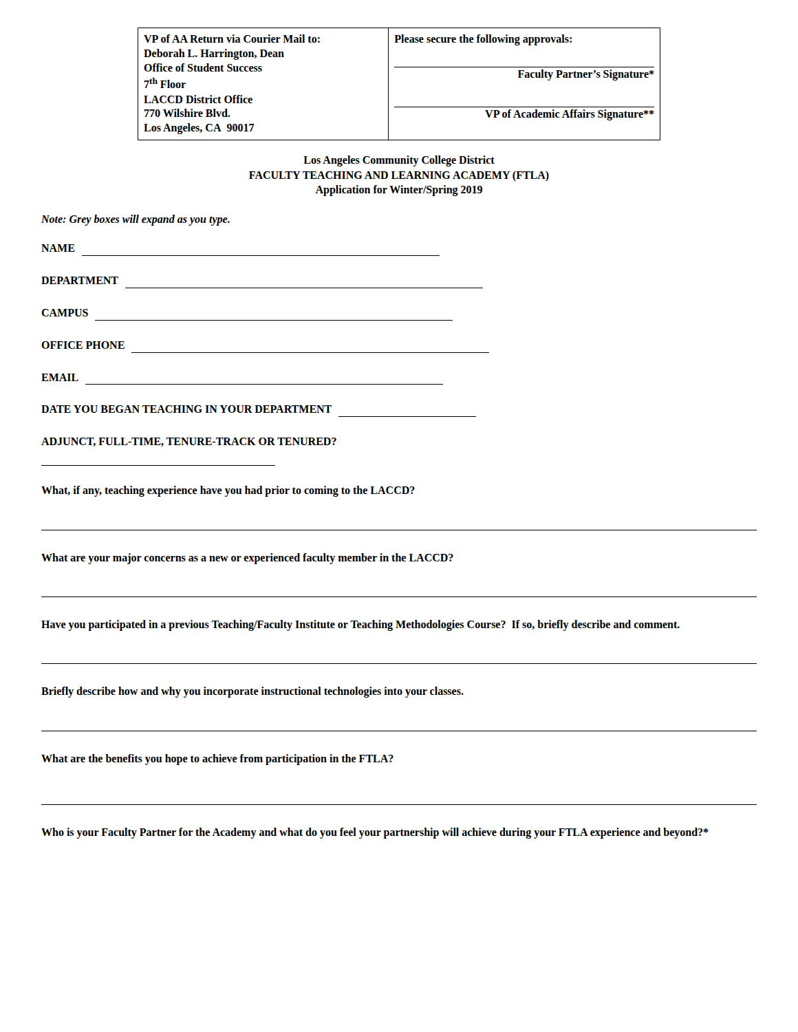| VP of AA Return via Courier Mail to: Deborah L. Harrington, Dean Office of Student Success 7 th Floor LACCD District Office 770 Wilshire Blvd. Los Angeles, CA 90017 | Please secure the following approvals: Faculty Partner’s Signature* VP of Academic Affairs Signature** |
Los Angeles Community College District
FACULTY TEACHING AND LEARNING ACADEMY (FTLA)
Application for Winter/Spring 2019
Note: Grey boxes will expand as you type.
NAME
DEPARTMENT
CAMPUS
OFFICE PHONE
EMAIL
DATE YOU BEGAN TEACHING IN YOUR DEPARTMENT
ADJUNCT, FULL-TIME, TENURE-TRACK OR TENURED?
What, if any, teaching experience have you had prior to coming to the LACCD?
What are your major concerns as a new or experienced faculty member in the LACCD?
Have you participated in a previous Teaching/Faculty Institute or Teaching Methodologies Course? If so, briefly describe and comment.
Briefly describe how and why you incorporate instructional technologies into your classes.
What are the benefits you hope to achieve from participation in the FTLA?
Who is your Faculty Partner for the Academy and what do you feel your partnership will achieve during your FTLA experience and beyond?*